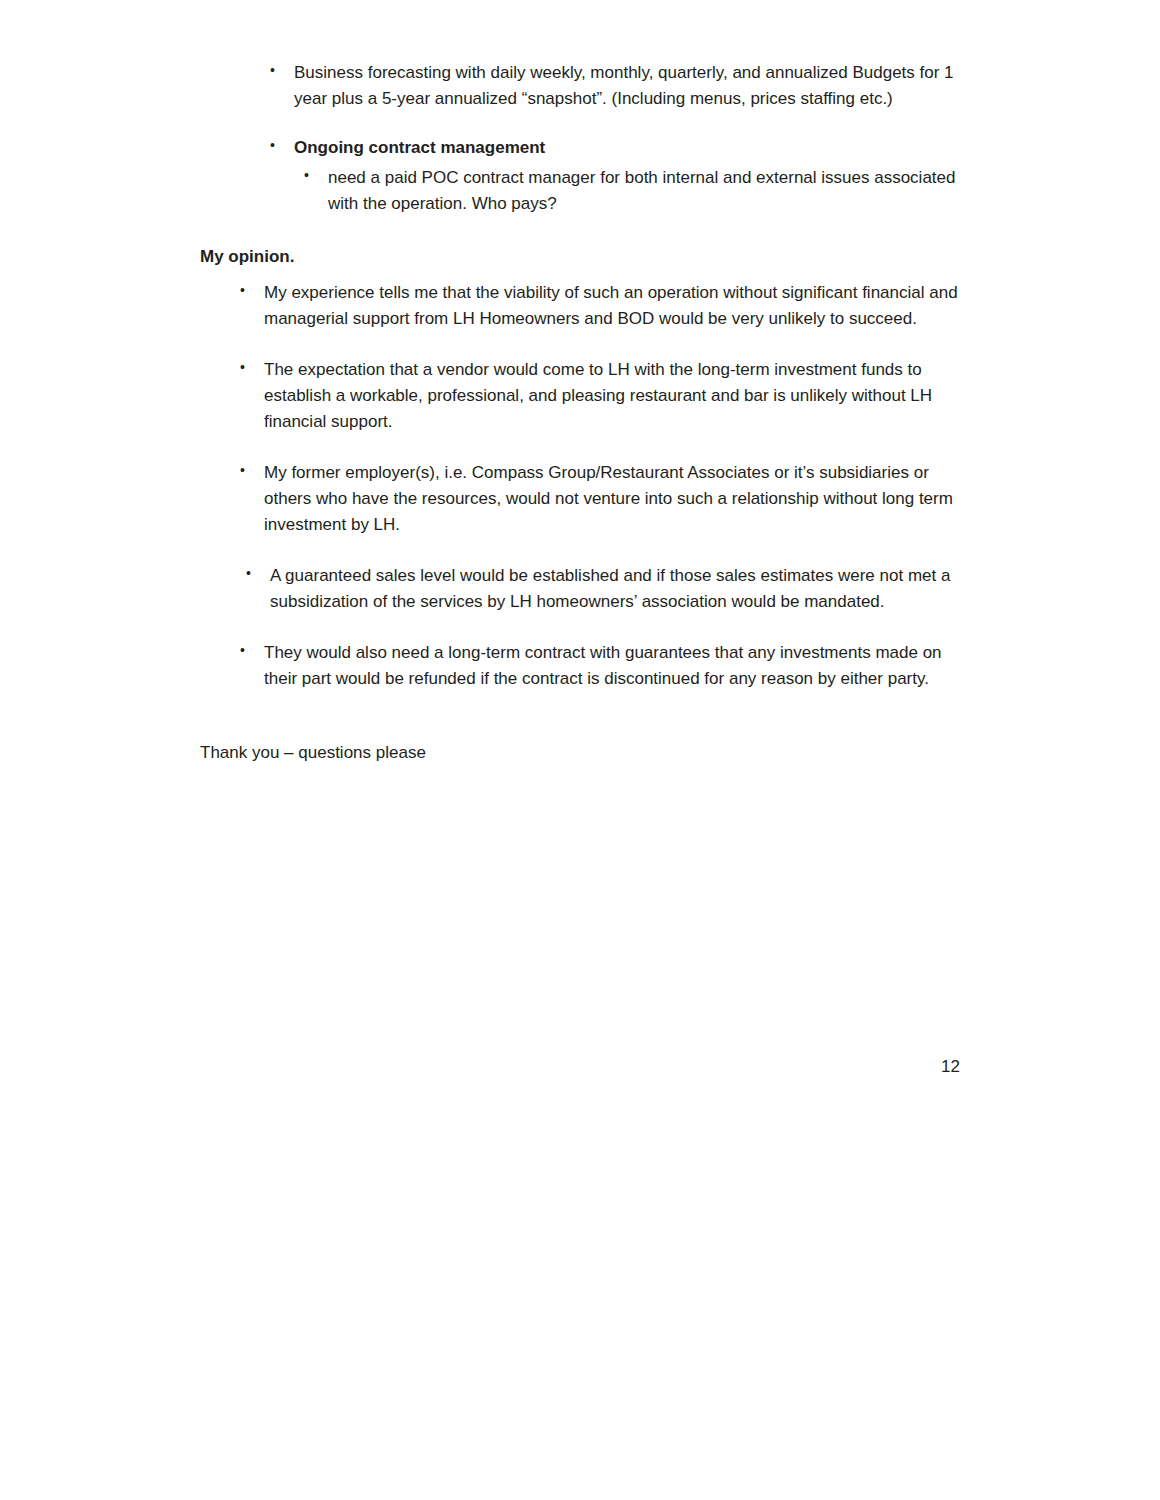Business forecasting with daily weekly, monthly, quarterly, and annualized Budgets for 1 year plus a 5-year annualized “snapshot”. (Including menus, prices staffing etc.)
Ongoing contract management
need a paid POC contract manager for both internal and external issues associated with the operation. Who pays?
My opinion.
My experience tells me that the viability of such an operation without significant financial and managerial support from LH Homeowners and BOD would be very unlikely to succeed.
The expectation that a vendor would come to LH with the long-term investment funds to establish a workable, professional, and pleasing restaurant and bar is unlikely without LH financial support.
My former employer(s), i.e. Compass Group/Restaurant Associates or it’s subsidiaries or others who have the resources, would not venture into such a relationship without long term investment by LH.
A guaranteed sales level would be established and if those sales estimates were not met a subsidization of the services by LH homeowners’ association would be mandated.
They would also need a long-term contract with guarantees that any investments made on their part would be refunded if the contract is discontinued for any reason by either party.
Thank you – questions please
12